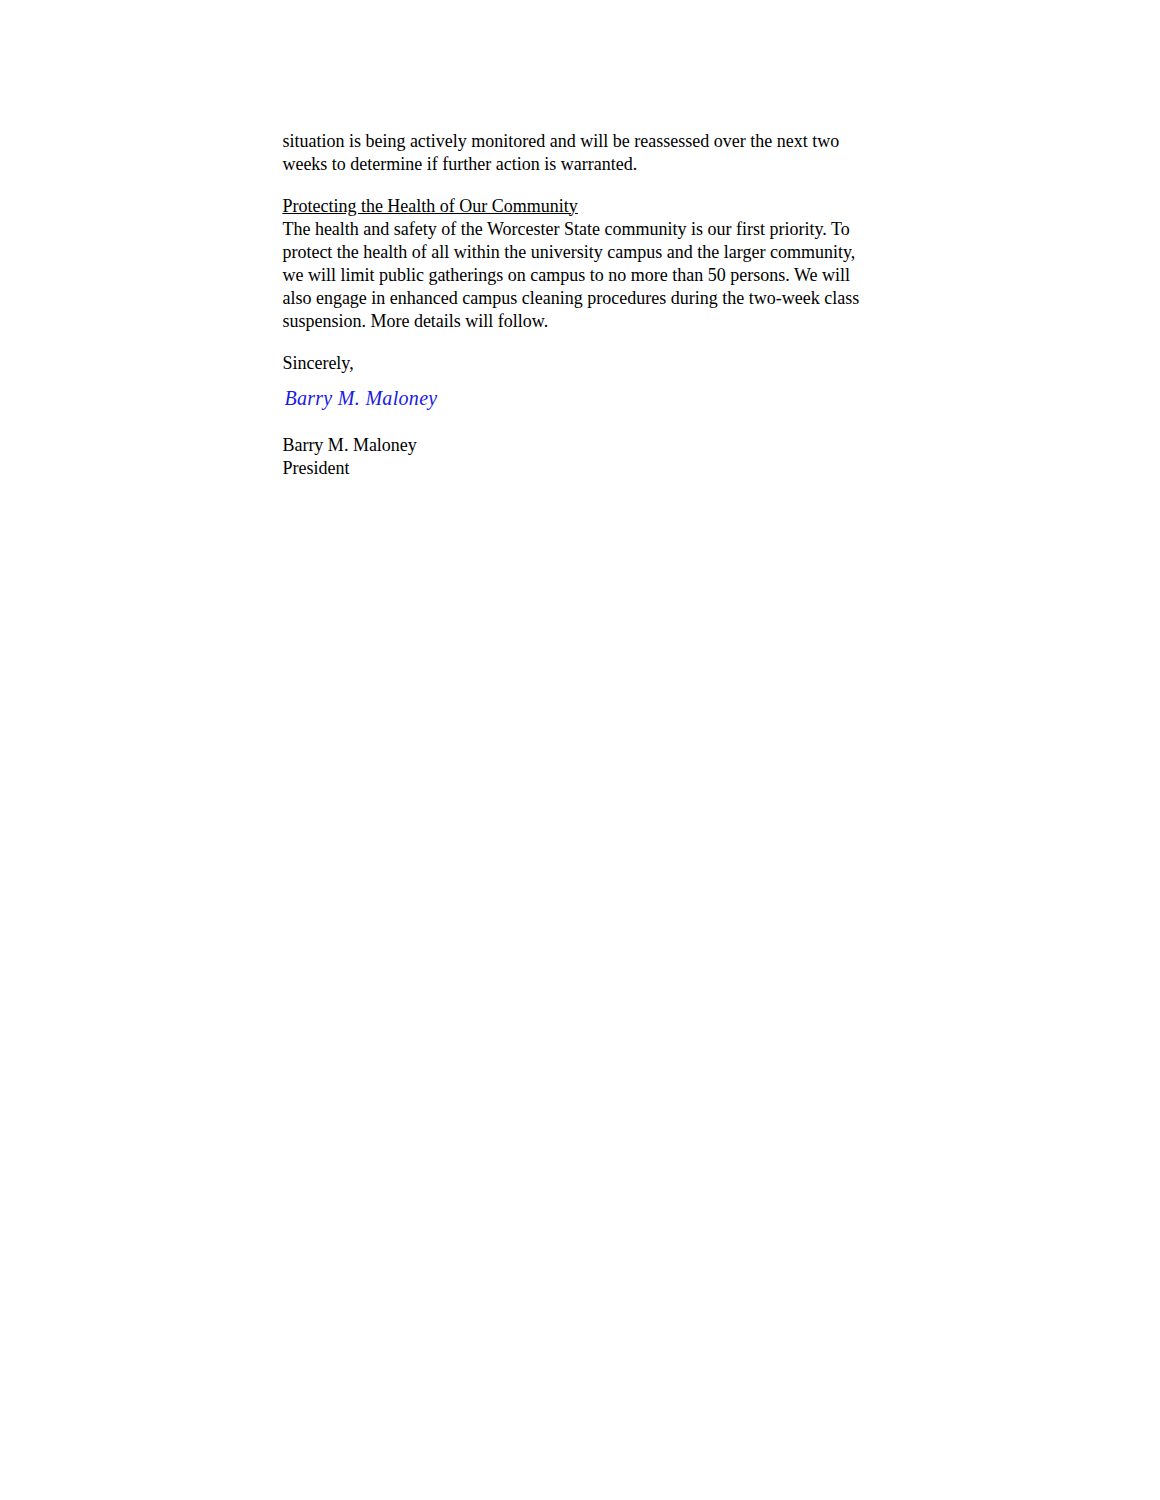situation is being actively monitored and will be reassessed over the next two weeks to determine if further action is warranted.
Protecting the Health of Our Community
The health and safety of the Worcester State community is our first priority. To protect the health of all within the university campus and the larger community, we will limit public gatherings on campus to no more than 50 persons. We will also engage in enhanced campus cleaning procedures during the two-week class suspension. More details will follow.
Sincerely,
Barry M. Maloney
Barry M. Maloney
President